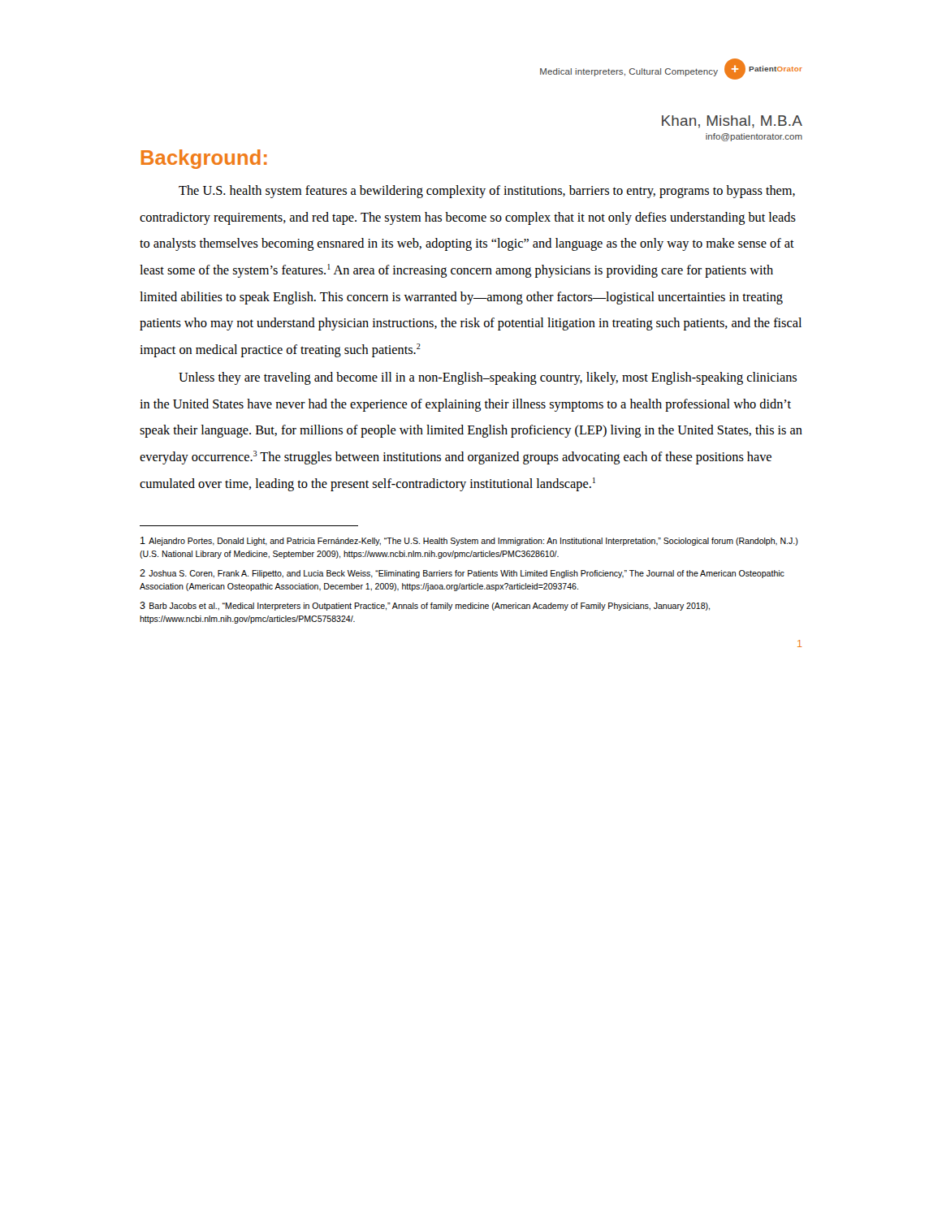Medical interpreters, Cultural Competency
+ PatientOrator
Khan, Mishal, M.B.A
info@patientorator.com
Background:
The U.S. health system features a bewildering complexity of institutions, barriers to entry, programs to bypass them, contradictory requirements, and red tape. The system has become so complex that it not only defies understanding but leads to analysts themselves becoming ensnared in its web, adopting its “logic” and language as the only way to make sense of at least some of the system’s features.1 An area of increasing concern among physicians is providing care for patients with limited abilities to speak English. This concern is warranted by—among other factors—logistical uncertainties in treating patients who may not understand physician instructions, the risk of potential litigation in treating such patients, and the fiscal impact on medical practice of treating such patients.2
Unless they are traveling and become ill in a non-English–speaking country, likely, most English-speaking clinicians in the United States have never had the experience of explaining their illness symptoms to a health professional who didn’t speak their language. But, for millions of people with limited English proficiency (LEP) living in the United States, this is an everyday occurrence.3 The struggles between institutions and organized groups advocating each of these positions have cumulated over time, leading to the present self-contradictory institutional landscape.1
1 Alejandro Portes, Donald Light, and Patricia Fernández-Kelly, “The U.S. Health System and Immigration: An Institutional Interpretation,” Sociological forum (Randolph, N.J.) (U.S. National Library of Medicine, September 2009), https://www.ncbi.nlm.nih.gov/pmc/articles/PMC3628610/.
2 Joshua S. Coren, Frank A. Filipetto, and Lucia Beck Weiss, “Eliminating Barriers for Patients With Limited English Proficiency,” The Journal of the American Osteopathic Association (American Osteopathic Association, December 1, 2009), https://jaoa.org/article.aspx?articleid=2093746.
3 Barb Jacobs et al., “Medical Interpreters in Outpatient Practice,” Annals of family medicine (American Academy of Family Physicians, January 2018), https://www.ncbi.nlm.nih.gov/pmc/articles/PMC5758324/.
1